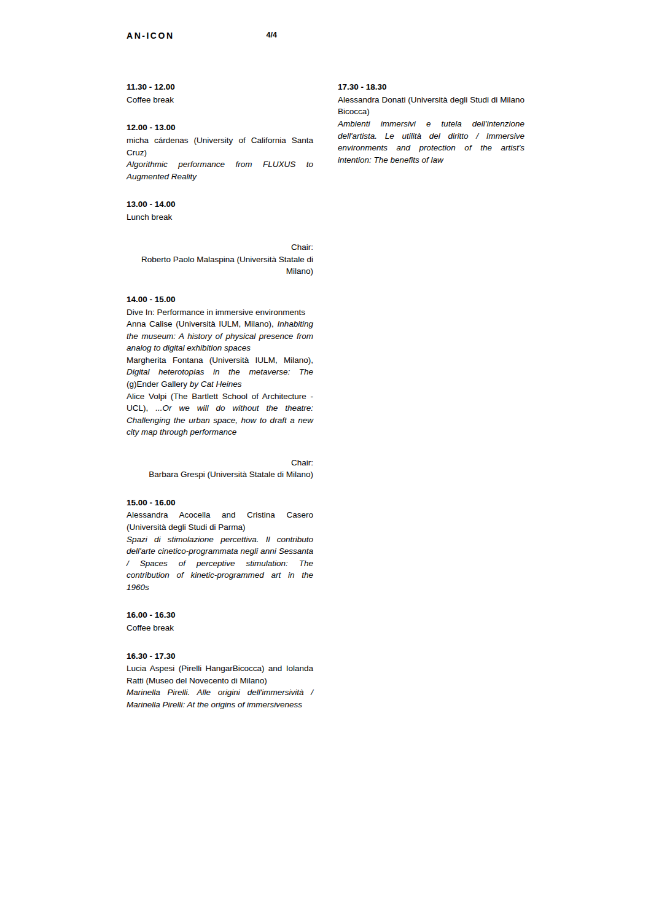AN-ICON
4/4
11.30 - 12.00
Coffee break
12.00 - 13.00
micha cárdenas (University of California Santa Cruz)
Algorithmic performance from FLUXUS to Augmented Reality
13.00 - 14.00
Lunch break
Chair: Roberto Paolo Malaspina (Università Statale di Milano)
14.00 - 15.00
Dive In: Performance in immersive environments
Anna Calise (Università IULM, Milano), Inhabiting the museum: A history of physical presence from analog to digital exhibition spaces
Margherita Fontana (Università IULM, Milano), Digital heterotopias in the metaverse: The (g)Ender Gallery by Cat Heines
Alice Volpi (The Bartlett School of Architecture - UCL), ...Or we will do without the theatre: Challenging the urban space, how to draft a new city map through performance
Chair: Barbara Grespi (Università Statale di Milano)
15.00 - 16.00
Alessandra Acocella and Cristina Casero (Università degli Studi di Parma)
Spazi di stimolazione percettiva. Il contributo dell'arte cinetico-programmata negli anni Sessanta / Spaces of perceptive stimulation: The contribution of kinetic-programmed art in the 1960s
16.00 - 16.30
Coffee break
16.30 - 17.30
Lucia Aspesi (Pirelli HangarBicocca) and Iolanda Ratti (Museo del Novecento di Milano)
Marinella Pirelli. Alle origini dell'immersività / Marinella Pirelli: At the origins of immersiveness
17.30 - 18.30
Alessandra Donati (Università degli Studi di Milano Bicocca)
Ambienti immersivi e tutela dell'intenzione dell'artista. Le utilità del diritto / Immersive environments and protection of the artist's intention: The benefits of law